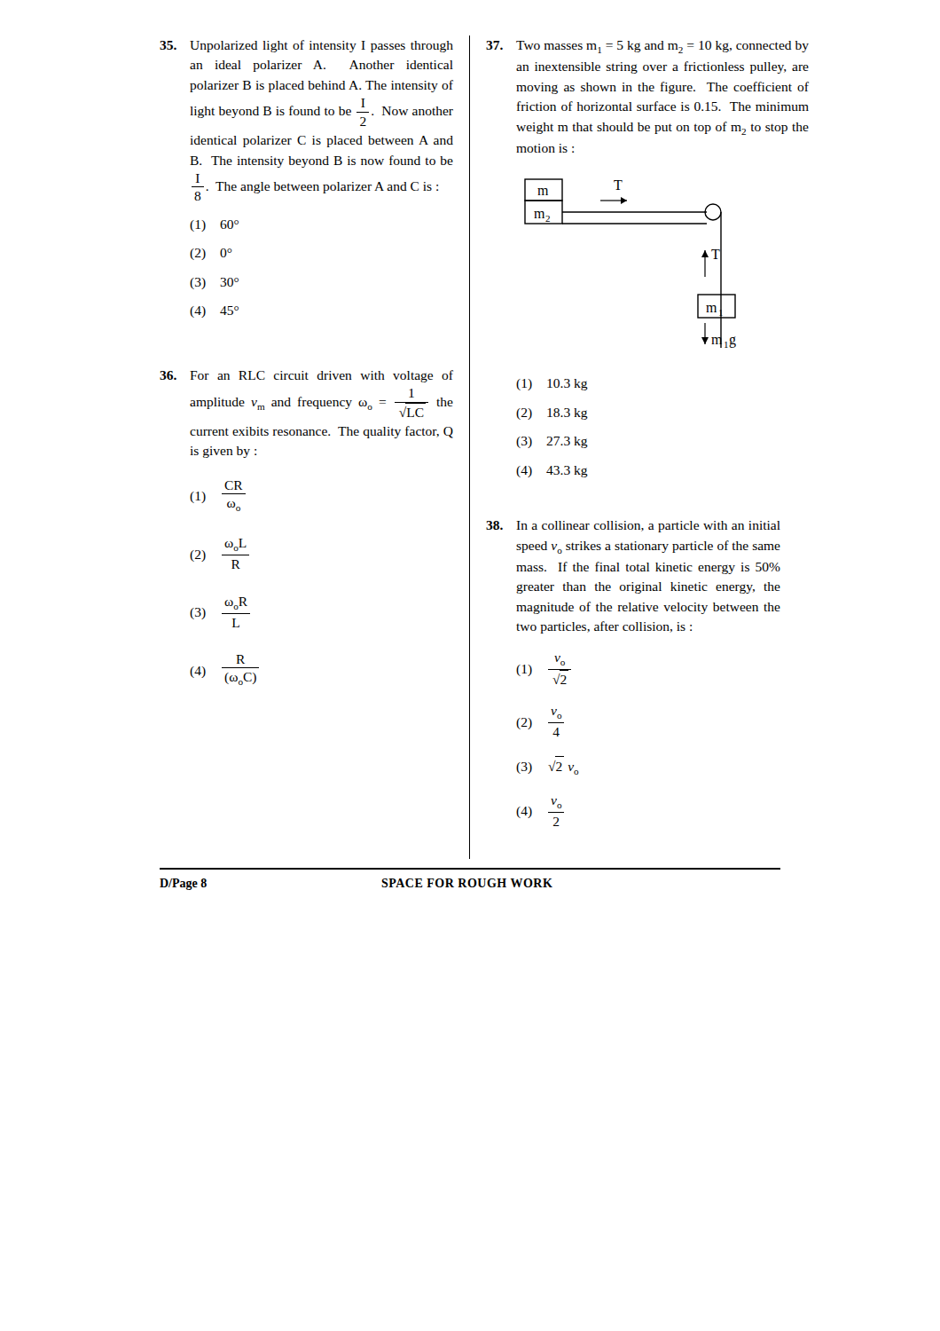35.
Unpolarized light of intensity I passes through an ideal polarizer A. Another identical polarizer B is placed behind A. The intensity of light beyond B is found to be I 2. Now another identical polarizer C is placed between A and B. The intensity beyond B is now found to be I 8. The angle between polarizer A and C is :
(1)
60°
(2)
0°
(3)
30°
(4)
45°
36.
For an RLC circuit driven with voltage of amplitude vm and frequency ωo = 1 LC the current exibits resonance. The quality factor, Q is given by :
(1)
CR ωo
(2)
ωoL R
(3)
ωoR L
(4)
R(ωoC)
37.
Two masses m1 = 5 kg and m2 = 10 kg, connected by an inextensible string over a frictionless pulley, are moving as shown in the figure. The coefficient of friction of horizontal surface is 0.15. The minimum weight m that should be put on top of m2 to stop the motion is :
m m 2 T T m 1 m 1 g
(1)
10.3 kg
(2)
18.3 kg
(3)
27.3 kg
(4)
43.3 kg
38.
In a collinear collision, a particle with an initial speed vo strikes a stationary particle of the same mass. If the final total kinetic energy is 50% greater than the original kinetic energy, the magnitude of the relative velocity between the two particles, after collision, is :
(1)
vo 2
(2)
vo 4
(3)
2 vo
(4)
vo 2
D/Page 8
SPACE FOR ROUGH WORK